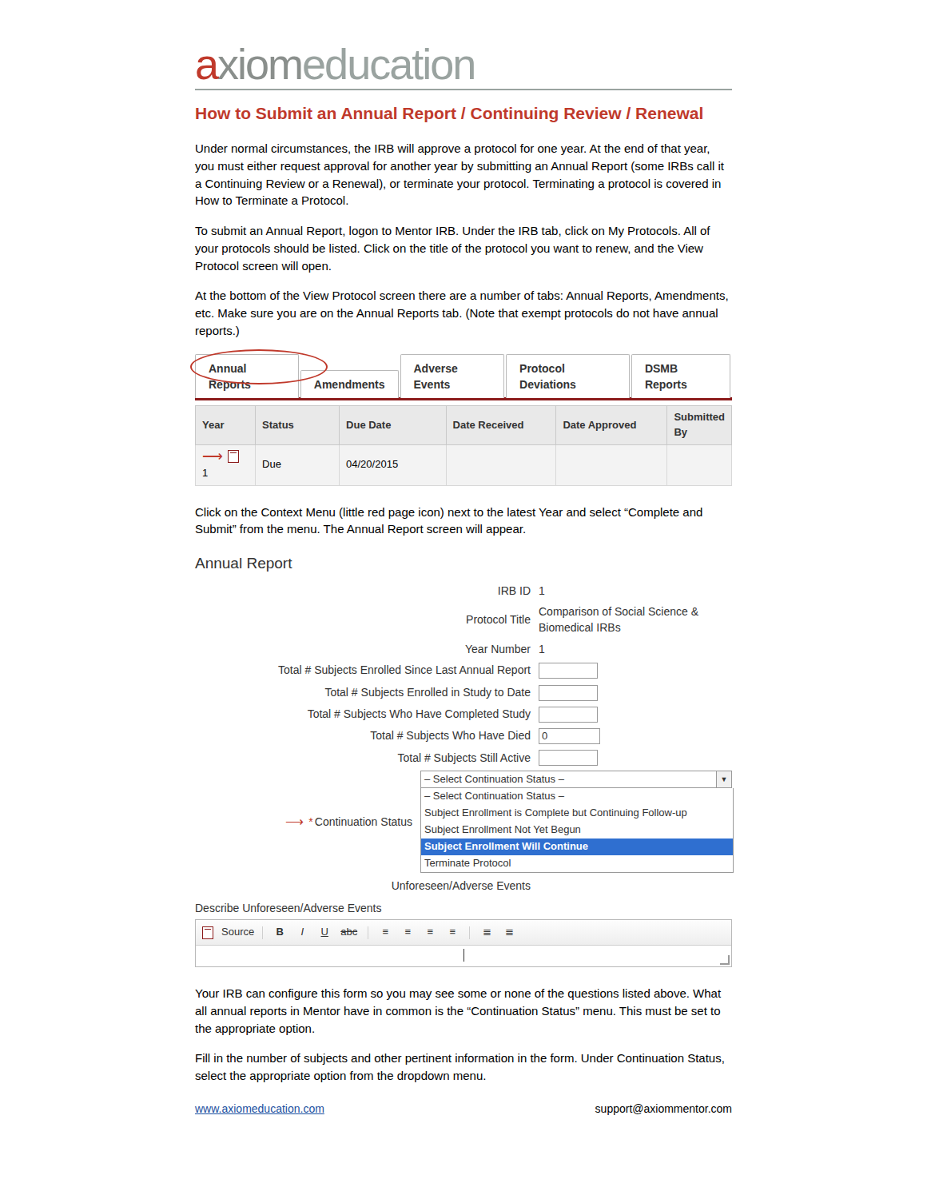axiom education
How to Submit an Annual Report / Continuing Review / Renewal
Under normal circumstances, the IRB will approve a protocol for one year. At the end of that year, you must either request approval for another year by submitting an Annual Report (some IRBs call it a Continuing Review or a Renewal), or terminate your protocol. Terminating a protocol is covered in How to Terminate a Protocol.
To submit an Annual Report, logon to Mentor IRB. Under the IRB tab, click on My Protocols. All of your protocols should be listed. Click on the title of the protocol you want to renew, and the View Protocol screen will open.
At the bottom of the View Protocol screen there are a number of tabs: Annual Reports, Amendments, etc. Make sure you are on the Annual Reports tab. (Note that exempt protocols do not have annual reports.)
Annual Reports
Amendments
Adverse Events
Protocol Deviations
DSMB Reports
| Year | Status | Due Date | Date Received | Date Approved | Submitted By |
| --- | --- | --- | --- | --- | --- |
| ⟶ 1 | Due | 04/20/2015 | | | |
Click on the Context Menu (little red page icon) next to the latest Year and select “Complete and Submit” from the menu. The Annual Report screen will appear.
Annual Report
IRB ID
1
Protocol Title
Comparison of Social Science & Biomedical IRBs
Year Number
1
Total # Subjects Enrolled Since Last Annual Report
Total # Subjects Enrolled in Study to Date
Total # Subjects Who Have Completed Study
Total # Subjects Who Have Died
0
Total # Subjects Still Active
⟶*Continuation Status
– Select Continuation Status –▼
– Select Continuation Status –
Subject Enrollment is Complete but Continuing Follow-up
Subject Enrollment Not Yet Begun
Subject Enrollment Will Continue
Terminate Protocol
Unforeseen/Adverse Events
Describe Unforeseen/Adverse Events
Source B I U abc ≡ ≡ ≡ ≡ ≣ ≣
Your IRB can configure this form so you may see some or none of the questions listed above. What all annual reports in Mentor have in common is the “Continuation Status” menu. This must be set to the appropriate option.
Fill in the number of subjects and other pertinent information in the form. Under Continuation Status, select the appropriate option from the dropdown menu.
www.axiomeducation.com support@axiommentor.com